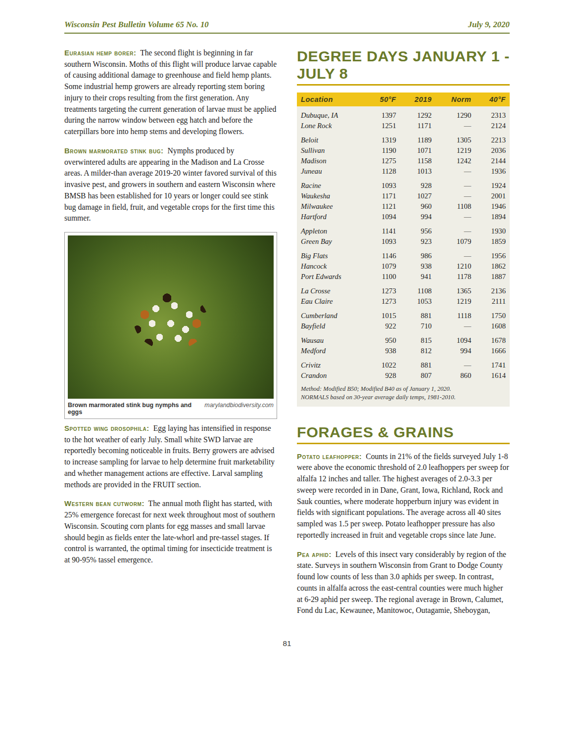Wisconsin Pest Bulletin Volume 65 No. 10 July 9, 2020
Eurasian hemp borer: The second flight is beginning in far southern Wisconsin. Moths of this flight will produce larvae capable of causing additional damage to greenhouse and field hemp plants. Some industrial hemp growers are already reporting stem boring injury to their crops resulting from the first generation. Any treatments targeting the current generation of larvae must be applied during the narrow window between egg hatch and before the caterpillars bore into hemp stems and developing flowers.
Brown marmorated stink bug: Nymphs produced by overwintered adults are appearing in the Madison and La Crosse areas. A milder-than average 2019-20 winter favored survival of this invasive pest, and growers in southern and eastern Wisconsin where BMSB has been established for 10 years or longer could see stink bug damage in field, fruit, and vegetable crops for the first time this summer.
Brown marmorated stink bug nymphs and eggs marylandbiodiversity.com
Spotted wing drosophila: Egg laying has intensified in response to the hot weather of early July. Small white SWD larvae are reportedly becoming noticeable in fruits. Berry growers are advised to increase sampling for larvae to help determine fruit marketability and whether management actions are effective. Larval sampling methods are provided in the FRUIT section.
Western bean cutworm: The annual moth flight has started, with 25% emergence forecast for next week throughout most of southern Wisconsin. Scouting corn plants for egg masses and small larvae should begin as fields enter the late-whorl and pre-tassel stages. If control is warranted, the optimal timing for insecticide treatment is at 90-95% tassel emergence.
Degree Days January 1 - July 8
| Location | 50°F | 2019 | Norm | 40°F |
| --- | --- | --- | --- | --- |
| Dubuque, IA | 1397 | 1292 | 1290 | 2313 |
| Lone Rock | 1251 | 1171 | — | 2124 |
| Beloit | 1319 | 1189 | 1305 | 2213 |
| Sullivan | 1190 | 1071 | 1219 | 2036 |
| Madison | 1275 | 1158 | 1242 | 2144 |
| Juneau | 1128 | 1013 | — | 1936 |
| Racine | 1093 | 928 | — | 1924 |
| Waukesha | 1171 | 1027 | — | 2001 |
| Milwaukee | 1121 | 960 | 1108 | 1946 |
| Hartford | 1094 | 994 | — | 1894 |
| Appleton | 1141 | 956 | — | 1930 |
| Green Bay | 1093 | 923 | 1079 | 1859 |
| Big Flats | 1146 | 986 | — | 1956 |
| Hancock | 1079 | 938 | 1210 | 1862 |
| Port Edwards | 1100 | 941 | 1178 | 1887 |
| La Crosse | 1273 | 1108 | 1365 | 2136 |
| Eau Claire | 1273 | 1053 | 1219 | 2111 |
| Cumberland | 1015 | 881 | 1118 | 1750 |
| Bayfield | 922 | 710 | — | 1608 |
| Wausau | 950 | 815 | 1094 | 1678 |
| Medford | 938 | 812 | 994 | 1666 |
| Crivitz | 1022 | 881 | — | 1741 |
| Crandon | 928 | 807 | 860 | 1614 |
Method: Modified B50; Modified B40 as of January 1, 2020.
NORMALS based on 30-year average daily temps, 1981-2010.
Forages & Grains
Potato leafhopper: Counts in 21% of the fields surveyed July 1-8 were above the economic threshold of 2.0 leafhoppers per sweep for alfalfa 12 inches and taller. The highest averages of 2.0-3.3 per sweep were recorded in in Dane, Grant, Iowa, Richland, Rock and Sauk counties, where moderate hopperburn injury was evident in fields with significant populations. The average across all 40 sites sampled was 1.5 per sweep. Potato leafhopper pressure has also reportedly increased in fruit and vegetable crops since late June.
Pea aphid: Levels of this insect vary considerably by region of the state. Surveys in southern Wisconsin from Grant to Dodge County found low counts of less than 3.0 aphids per sweep. In contrast, counts in alfalfa across the east-central counties were much higher at 6-29 aphid per sweep. The regional average in Brown, Calumet, Fond du Lac, Kewaunee, Manitowoc, Outagamie, Sheboygan,
81